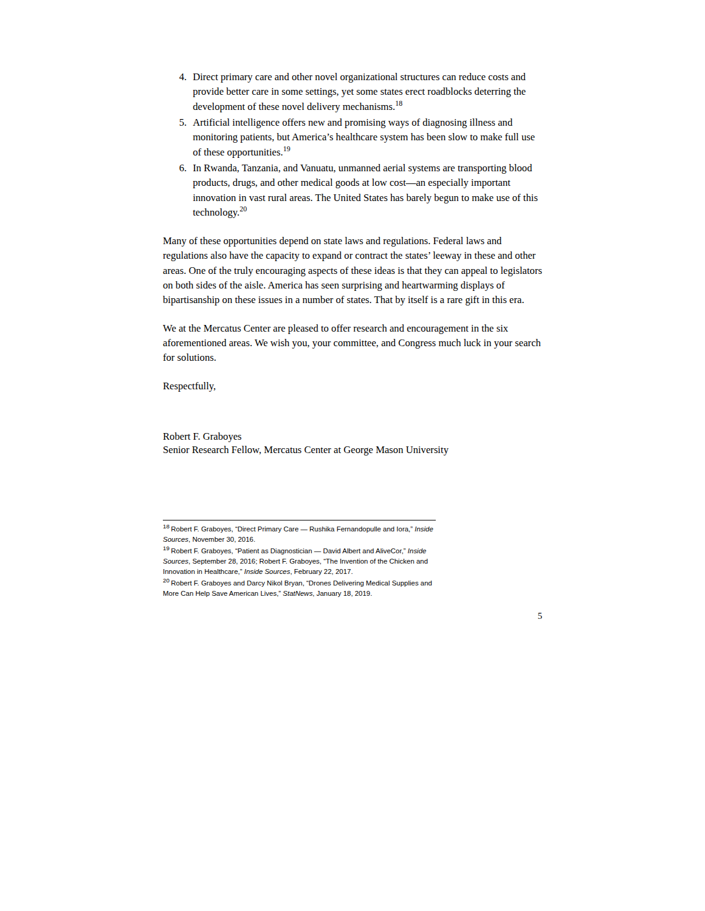Direct primary care and other novel organizational structures can reduce costs and provide better care in some settings, yet some states erect roadblocks deterring the development of these novel delivery mechanisms.18
Artificial intelligence offers new and promising ways of diagnosing illness and monitoring patients, but America’s healthcare system has been slow to make full use of these opportunities.19
In Rwanda, Tanzania, and Vanuatu, unmanned aerial systems are transporting blood products, drugs, and other medical goods at low cost—an especially important innovation in vast rural areas. The United States has barely begun to make use of this technology.20
Many of these opportunities depend on state laws and regulations. Federal laws and regulations also have the capacity to expand or contract the states’ leeway in these and other areas. One of the truly encouraging aspects of these ideas is that they can appeal to legislators on both sides of the aisle. America has seen surprising and heartwarming displays of bipartisanship on these issues in a number of states. That by itself is a rare gift in this era.
We at the Mercatus Center are pleased to offer research and encouragement in the six aforementioned areas. We wish you, your committee, and Congress much luck in your search for solutions.
Respectfully,
Robert F. Graboyes
Senior Research Fellow, Mercatus Center at George Mason University
18Robert F. Graboyes, “Direct Primary Care — Rushika Fernandopulle and Iora,” Inside Sources, November 30, 2016.
19Robert F. Graboyes, “Patient as Diagnostician — David Albert and AliveCor,” Inside Sources, September 28, 2016; Robert F. Graboyes, “The Invention of the Chicken and Innovation in Healthcare,” Inside Sources, February 22, 2017.
20Robert F. Graboyes and Darcy Nikol Bryan, “Drones Delivering Medical Supplies and More Can Help Save American Lives,” StatNews, January 18, 2019.
5